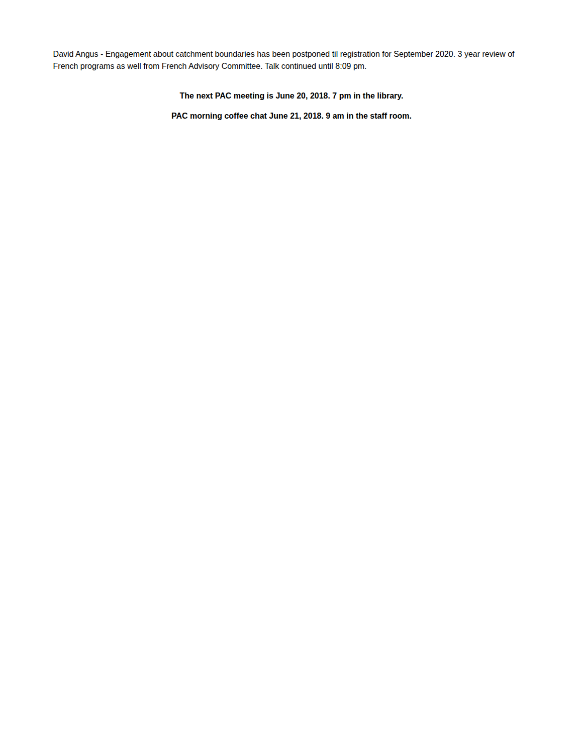David Angus - Engagement about catchment boundaries has been postponed til registration for September 2020. 3 year review of French programs as well from French Advisory Committee. Talk continued until 8:09 pm.
The next PAC meeting is June 20, 2018. 7 pm in the library.
PAC morning coffee chat June 21, 2018. 9 am in the staff room.